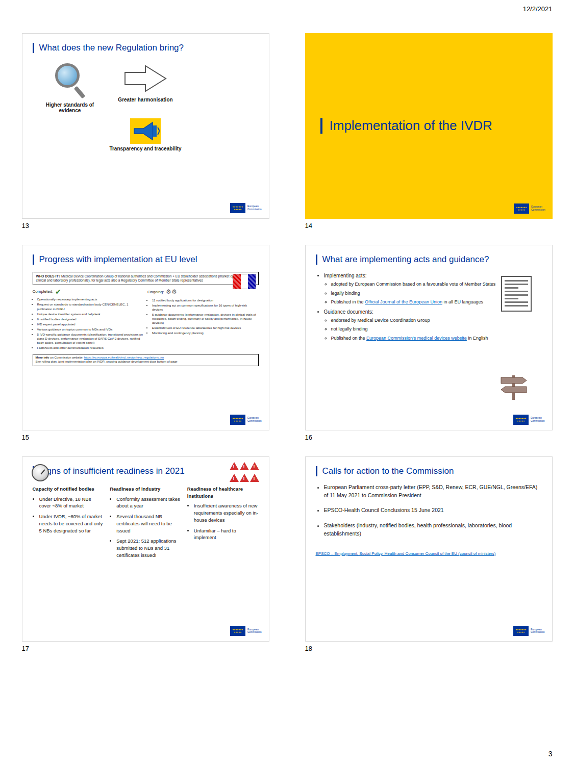12/2/2021
What does the new Regulation bring?
Higher standards of evidence
Greater harmonisation
Transparency and traceability
European
Commission
13
Implementation of the IVDR
European
Commission
14
Progress with implementation at EU level
WHO DOES IT? Medical Device Coordination Group of national authorities and Commission + EU stakeholder associations (market operators, clinical and laboratory professionals), for legal acts also a Regulatory Committee of Member State representatives
Completed: ✔
Operationally necessary implementing acts
Request on standards to standardisation body CEN/CENELEC, 1 publication in OJEU
Unique device identifier system and helpdesk
6 notified bodies designated
IVD expert panel appointed
Various guidance on topics common to MDs and IVDs
5 IVD-specific guidance documents (classification, transitional provisions on class D devices, performance evaluation of SARS-CoV-2 devices, notified body codes, consultation of expert panel)
Factsheets and other communication resources
Ongoing: ⚙⚙
11 notified body applications for designation
Implementing act on common specifications for 16 types of high-risk devices
5 guidance documents (performance evaluation, devices in clinical trials of medicines, batch testing, summary of safety and performance, in-house devices)
Establishment of EU reference laboratories for high risk devices
Monitoring and contingency planning
More info on Commission website: https://ec.europa.eu/health/md_sector/new_regulations_en
See rolling plan, joint implementation plan on IVDR, ongoing guidance development docs bottom of page
European
Commission
15
What are implementing acts and guidance?
Implementing acts:
adopted by European Commission based on a favourable vote of Member States
legally binding
Published in the Official Journal of the European Union in all EU languages
Guidance documents:
endorsed by Medical Device Coordination Group
not legally binding
Published on the European Commission's medical devices website in English
European
Commission
16
Signs of insufficient readiness in 2021
Capacity of notified bodies
Under Directive, 18 NBs cover ~8% of market
Under IVDR, ~80% of market needs to be covered and only 5 NBs designated so far
Readiness of industry
Conformity assessment takes about a year
Several thousand NB certificates will need to be issued
Sept 2021: 512 applications submitted to NBs and 31 certificates issued!
Readiness of healthcare institutions
Insufficient awareness of new requirements especially on in-house devices
Unfamiliar – hard to implement
European
Commission
17
Calls for action to the Commission
European Parliament cross-party letter (EPP, S&D, Renew, ECR, GUE/NGL, Greens/EFA) of 11 May 2021 to Commission President
EPSCO-Health Council Conclusions 15 June 2021
Stakeholders (industry, notified bodies, health professionals, laboratories, blood establishments)
EPSCO – Employment, Social Policy, Health and Consumer Council of the EU (council of ministers)
European
Commission
18
3